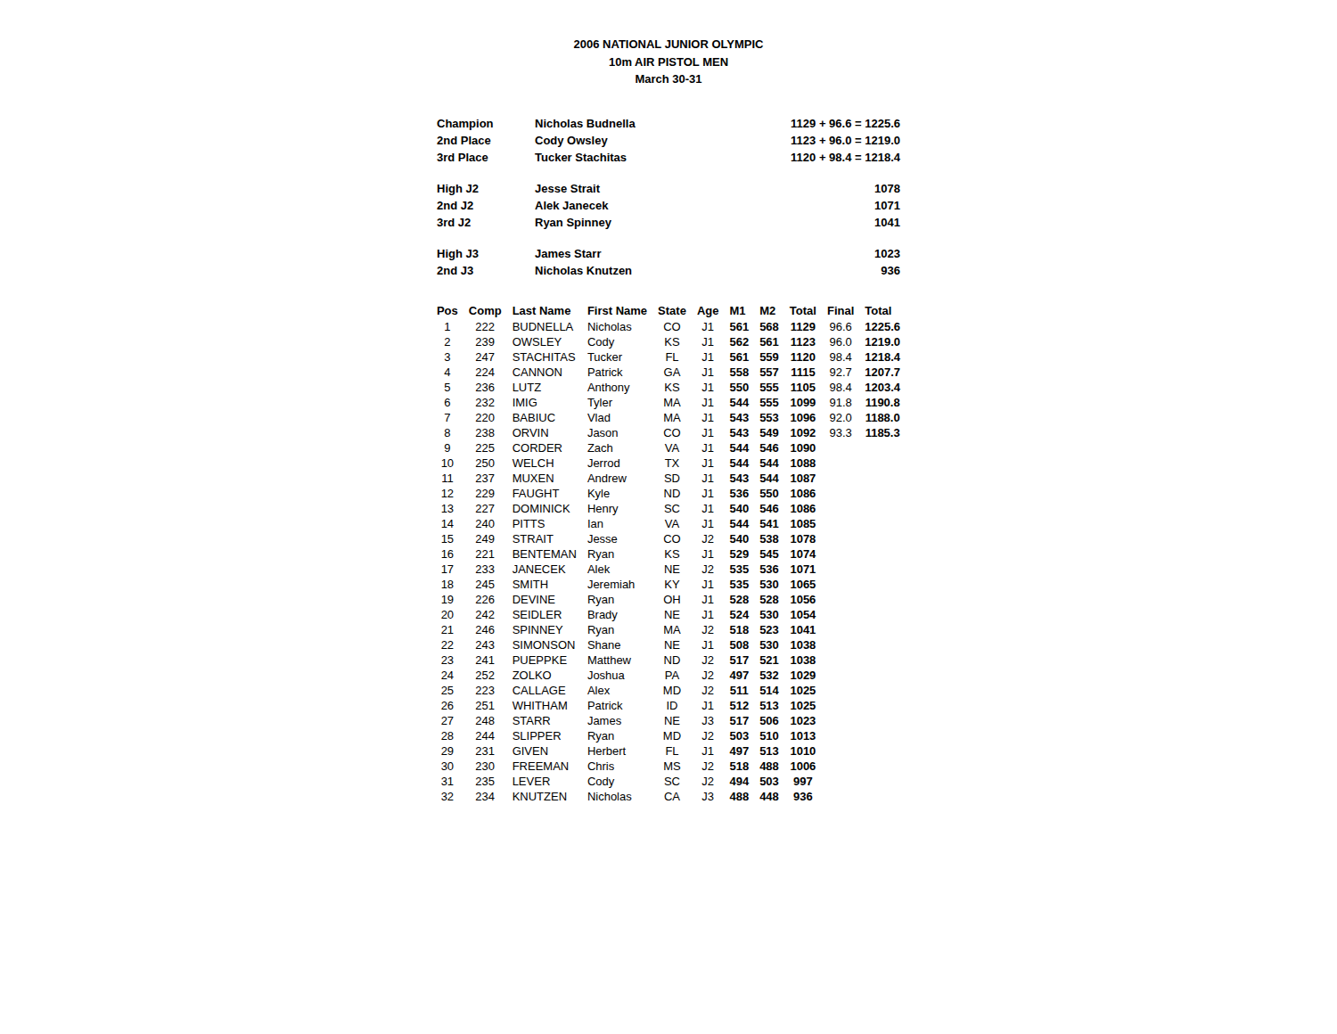2006 NATIONAL JUNIOR OLYMPIC
10m AIR PISTOL MEN
March 30-31
| Champion | Nicholas Budnella | 1129 + 96.6 = 1225.6 |
| 2nd Place | Cody Owsley | 1123 + 96.0 = 1219.0 |
| 3rd Place | Tucker Stachitas | 1120 + 98.4 = 1218.4 |
| High J2 | Jesse Strait | 1078 |
| 2nd J2 | Alek Janecek | 1071 |
| 3rd J2 | Ryan Spinney | 1041 |
| High J3 | James Starr | 1023 |
| 2nd J3 | Nicholas Knutzen | 936 |
| Pos | Comp | Last Name | First Name | State | Age | M1 | M2 | Total | Final | Total |
| --- | --- | --- | --- | --- | --- | --- | --- | --- | --- | --- |
| 1 | 222 | BUDNELLA | Nicholas | CO | J1 | 561 | 568 | 1129 | 96.6 | 1225.6 |
| 2 | 239 | OWSLEY | Cody | KS | J1 | 562 | 561 | 1123 | 96.0 | 1219.0 |
| 3 | 247 | STACHITAS | Tucker | FL | J1 | 561 | 559 | 1120 | 98.4 | 1218.4 |
| 4 | 224 | CANNON | Patrick | GA | J1 | 558 | 557 | 1115 | 92.7 | 1207.7 |
| 5 | 236 | LUTZ | Anthony | KS | J1 | 550 | 555 | 1105 | 98.4 | 1203.4 |
| 6 | 232 | IMIG | Tyler | MA | J1 | 544 | 555 | 1099 | 91.8 | 1190.8 |
| 7 | 220 | BABIUC | Vlad | MA | J1 | 543 | 553 | 1096 | 92.0 | 1188.0 |
| 8 | 238 | ORVIN | Jason | CO | J1 | 543 | 549 | 1092 | 93.3 | 1185.3 |
| 9 | 225 | CORDER | Zach | VA | J1 | 544 | 546 | 1090 | | |
| 10 | 250 | WELCH | Jerrod | TX | J1 | 544 | 544 | 1088 | | |
| 11 | 237 | MUXEN | Andrew | SD | J1 | 543 | 544 | 1087 | | |
| 12 | 229 | FAUGHT | Kyle | ND | J1 | 536 | 550 | 1086 | | |
| 13 | 227 | DOMINICK | Henry | SC | J1 | 540 | 546 | 1086 | | |
| 14 | 240 | PITTS | Ian | VA | J1 | 544 | 541 | 1085 | | |
| 15 | 249 | STRAIT | Jesse | CO | J2 | 540 | 538 | 1078 | | |
| 16 | 221 | BENTEMAN | Ryan | KS | J1 | 529 | 545 | 1074 | | |
| 17 | 233 | JANECEK | Alek | NE | J2 | 535 | 536 | 1071 | | |
| 18 | 245 | SMITH | Jeremiah | KY | J1 | 535 | 530 | 1065 | | |
| 19 | 226 | DEVINE | Ryan | OH | J1 | 528 | 528 | 1056 | | |
| 20 | 242 | SEIDLER | Brady | NE | J1 | 524 | 530 | 1054 | | |
| 21 | 246 | SPINNEY | Ryan | MA | J2 | 518 | 523 | 1041 | | |
| 22 | 243 | SIMONSON | Shane | NE | J1 | 508 | 530 | 1038 | | |
| 23 | 241 | PUEPPKE | Matthew | ND | J2 | 517 | 521 | 1038 | | |
| 24 | 252 | ZOLKO | Joshua | PA | J2 | 497 | 532 | 1029 | | |
| 25 | 223 | CALLAGE | Alex | MD | J2 | 511 | 514 | 1025 | | |
| 26 | 251 | WHITHAM | Patrick | ID | J1 | 512 | 513 | 1025 | | |
| 27 | 248 | STARR | James | NE | J3 | 517 | 506 | 1023 | | |
| 28 | 244 | SLIPPER | Ryan | MD | J2 | 503 | 510 | 1013 | | |
| 29 | 231 | GIVEN | Herbert | FL | J1 | 497 | 513 | 1010 | | |
| 30 | 230 | FREEMAN | Chris | MS | J2 | 518 | 488 | 1006 | | |
| 31 | 235 | LEVER | Cody | SC | J2 | 494 | 503 | 997 | | |
| 32 | 234 | KNUTZEN | Nicholas | CA | J3 | 488 | 448 | 936 | | |